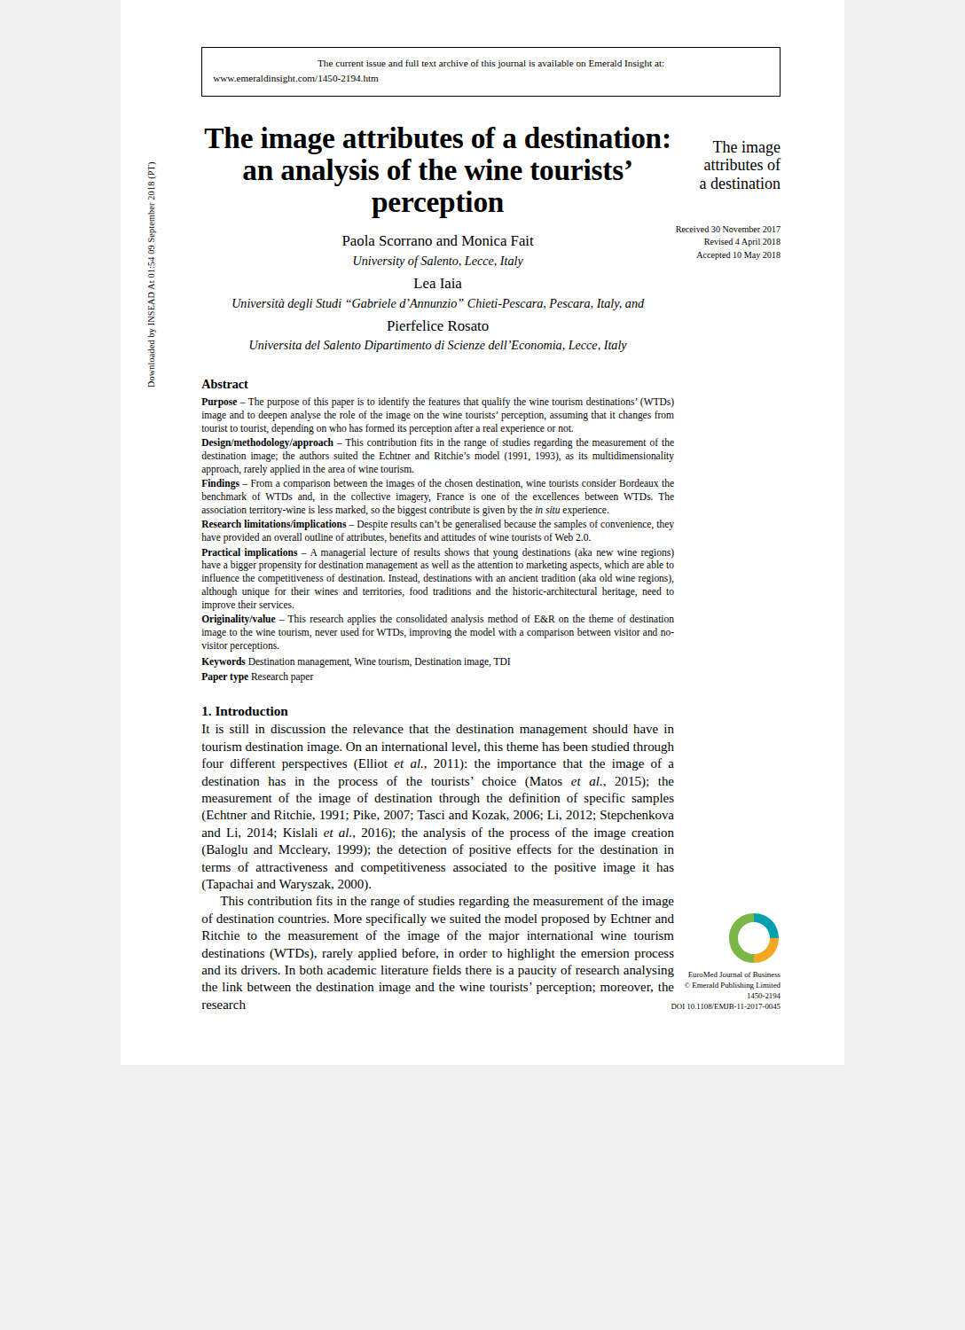Downloaded by INSEAD At 01:54 09 September 2018 (PT)
The current issue and full text archive of this journal is available on Emerald Insight at:
www.emeraldinsight.com/1450-2194.htm
The image
attributes of
a destination
The image attributes of a destination: an analysis of the wine tourists’ perception
Paola Scorrano and Monica Fait University of Salento, Lecce, Italy Lea Iaia Università degli Studi “Gabriele d’Annunzio” Chieti-Pescara, Pescara, Italy, and Pierfelice Rosato Universita del Salento Dipartimento di Scienze dell’Economia, Lecce, Italy
Received 30 November 2017
Revised 4 April 2018
Accepted 10 May 2018
Abstract
Purpose – The purpose of this paper is to identify the features that qualify the wine tourism destinations’ (WTDs) image and to deepen analyse the role of the image on the wine tourists’ perception, assuming that it changes from tourist to tourist, depending on who has formed its perception after a real experience or not.
Design/methodology/approach – This contribution fits in the range of studies regarding the measurement of the destination image; the authors suited the Echtner and Ritchie’s model (1991, 1993), as its multidimensionality approach, rarely applied in the area of wine tourism.
Findings – From a comparison between the images of the chosen destination, wine tourists consider Bordeaux the benchmark of WTDs and, in the collective imagery, France is one of the excellences between WTDs. The association territory-wine is less marked, so the biggest contribute is given by the in situ experience.
Research limitations/implications – Despite results can’t be generalised because the samples of convenience, they have provided an overall outline of attributes, benefits and attitudes of wine tourists of Web 2.0.
Practical implications – A managerial lecture of results shows that young destinations (aka new wine regions) have a bigger propensity for destination management as well as the attention to marketing aspects, which are able to influence the competitiveness of destination. Instead, destinations with an ancient tradition (aka old wine regions), although unique for their wines and territories, food traditions and the historic-architectural heritage, need to improve their services.
Originality/value – This research applies the consolidated analysis method of E&R on the theme of destination image to the wine tourism, never used for WTDs, improving the model with a comparison between visitor and no-visitor perceptions.
Keywords Destination management, Wine tourism, Destination image, TDI
Paper type Research paper
1. Introduction
It is still in discussion the relevance that the destination management should have in tourism destination image. On an international level, this theme has been studied through four different perspectives (Elliot et al., 2011): the importance that the image of a destination has in the process of the tourists’ choice (Matos et al., 2015); the measurement of the image of destination through the definition of specific samples (Echtner and Ritchie, 1991; Pike, 2007; Tasci and Kozak, 2006; Li, 2012; Stepchenkova and Li, 2014; Kislali et al., 2016); the analysis of the process of the image creation (Baloglu and Mccleary, 1999); the detection of positive effects for the destination in terms of attractiveness and competitiveness associated to the positive image it has (Tapachai and Waryszak, 2000).
This contribution fits in the range of studies regarding the measurement of the image of destination countries. More specifically we suited the model proposed by Echtner and Ritchie to the measurement of the image of the major international wine tourism destinations (WTDs), rarely applied before, in order to highlight the emersion process and its drivers. In both academic literature fields there is a paucity of research analysing the link between the destination image and the wine tourists’ perception; moreover, the research
EuroMed Journal of Business
© Emerald Publishing Limited
1450-2194
DOI 10.1108/EMJB-11-2017-0045